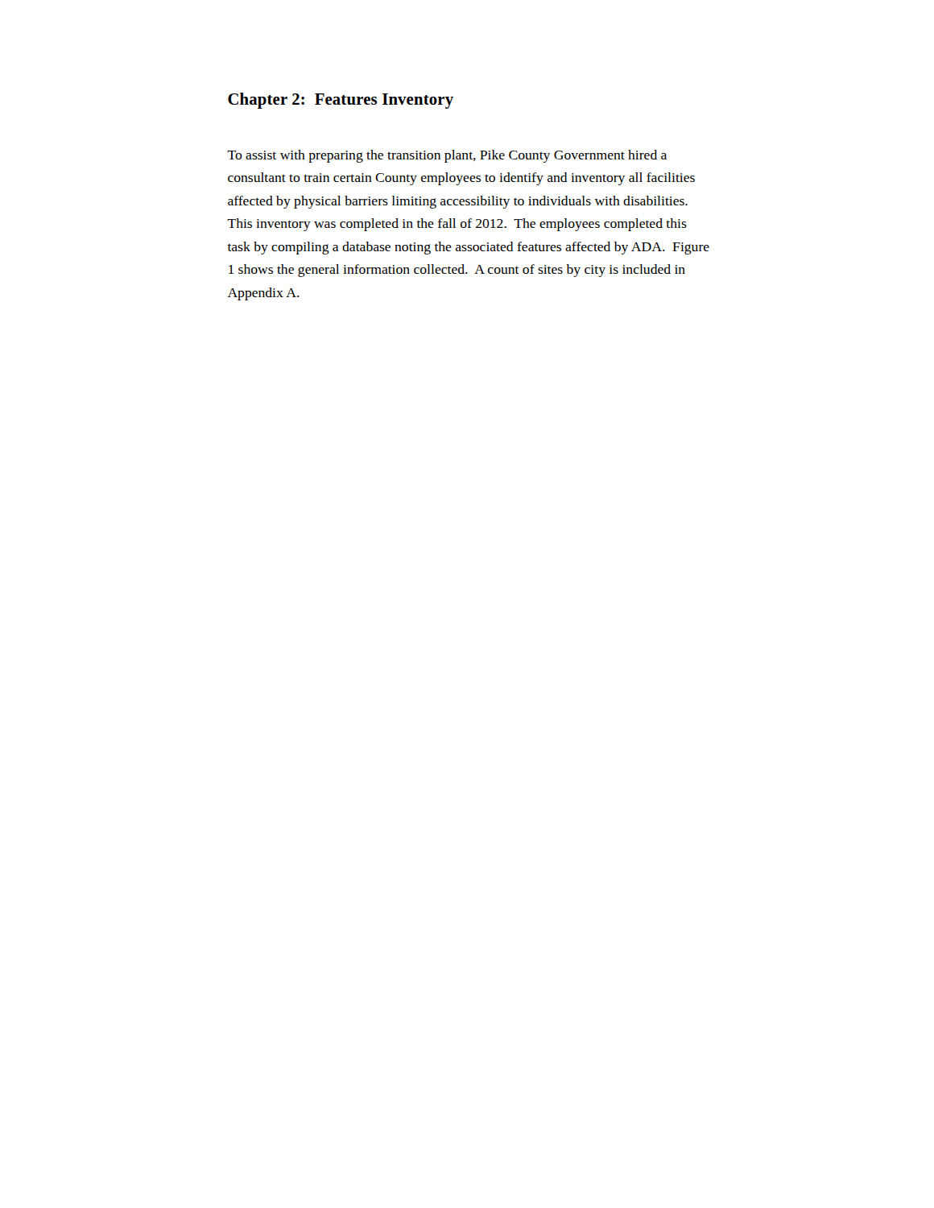Chapter 2: Features Inventory
To assist with preparing the transition plant, Pike County Government hired a consultant to train certain County employees to identify and inventory all facilities affected by physical barriers limiting accessibility to individuals with disabilities. This inventory was completed in the fall of 2012. The employees completed this task by compiling a database noting the associated features affected by ADA. Figure 1 shows the general information collected. A count of sites by city is included in Appendix A.